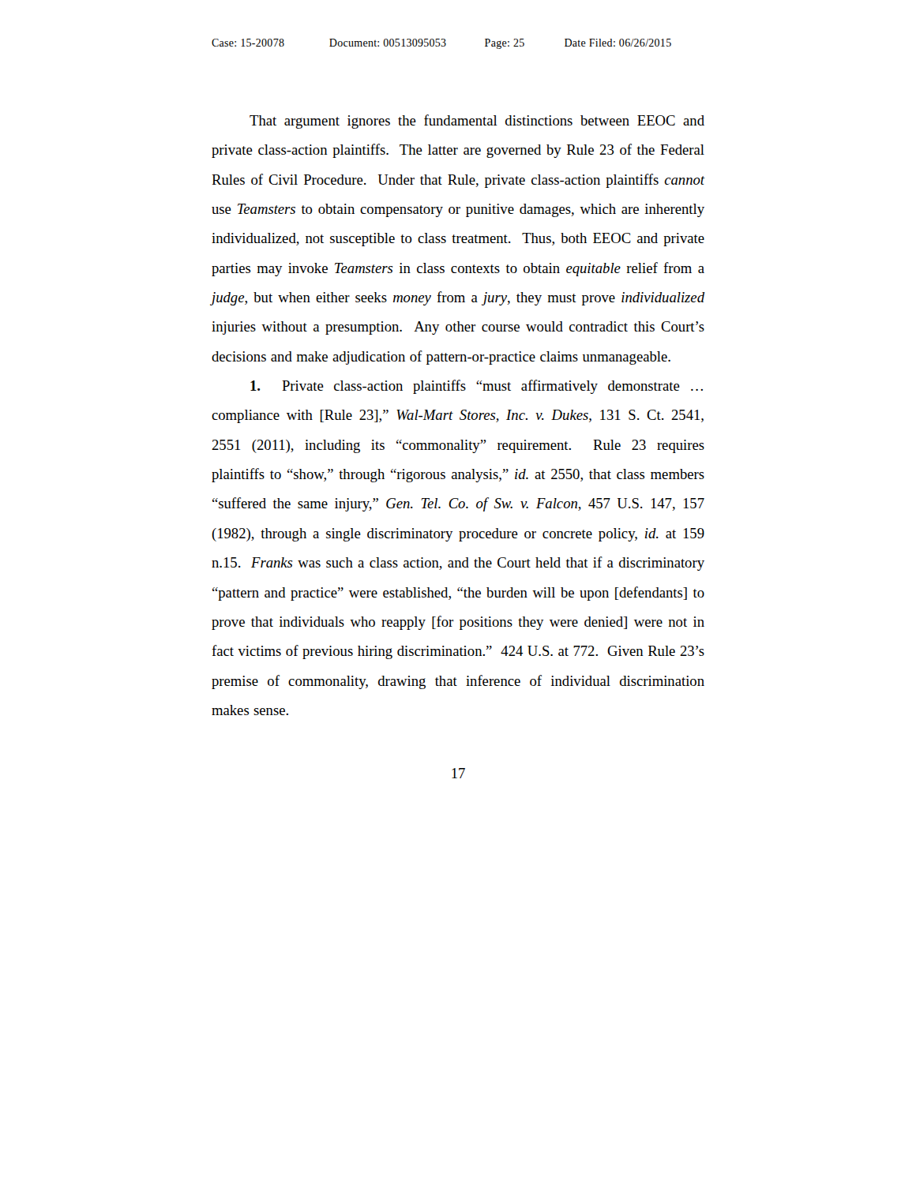Case: 15-20078 Document: 00513095053 Page: 25 Date Filed: 06/26/2015
That argument ignores the fundamental distinctions between EEOC and private class-action plaintiffs. The latter are governed by Rule 23 of the Federal Rules of Civil Procedure. Under that Rule, private class-action plaintiffs cannot use Teamsters to obtain compensatory or punitive damages, which are inherently individualized, not susceptible to class treatment. Thus, both EEOC and private parties may invoke Teamsters in class contexts to obtain equitable relief from a judge, but when either seeks money from a jury, they must prove individualized injuries without a presumption. Any other course would contradict this Court’s decisions and make adjudication of pattern-or-practice claims unmanageable.
1. Private class-action plaintiffs “must affirmatively demonstrate … compliance with [Rule 23],” Wal-Mart Stores, Inc. v. Dukes, 131 S. Ct. 2541, 2551 (2011), including its “commonality” requirement. Rule 23 requires plaintiffs to “show,” through “rigorous analysis,” id. at 2550, that class members “suffered the same injury,” Gen. Tel. Co. of Sw. v. Falcon, 457 U.S. 147, 157 (1982), through a single discriminatory procedure or concrete policy, id. at 159 n.15. Franks was such a class action, and the Court held that if a discriminatory “pattern and practice” were established, “the burden will be upon [defendants] to prove that individuals who reapply [for positions they were denied] were not in fact victims of previous hiring discrimination.” 424 U.S. at 772. Given Rule 23’s premise of commonality, drawing that inference of individual discrimination makes sense.
17